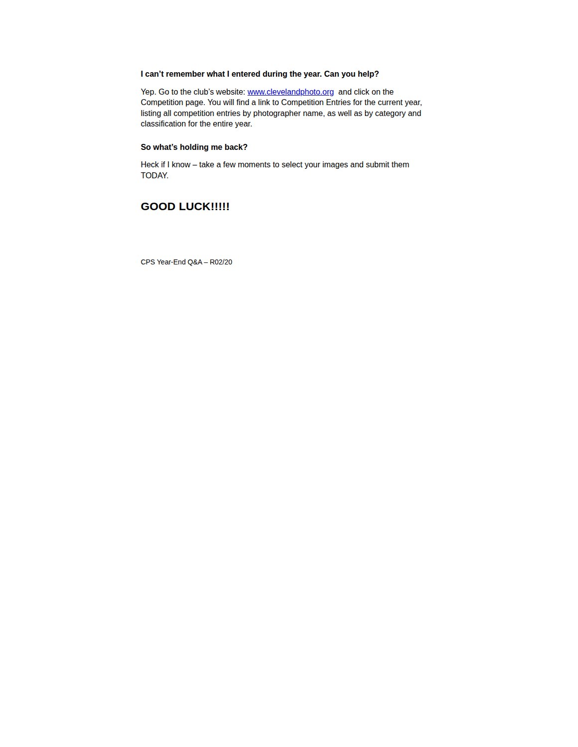I can’t remember what I entered during the year. Can you help?
Yep. Go to the club’s website: www.clevelandphoto.org and click on the Competition page. You will find a link to Competition Entries for the current year, listing all competition entries by photographer name, as well as by category and classification for the entire year.
So what’s holding me back?
Heck if I know – take a few moments to select your images and submit them TODAY.
GOOD LUCK!!!!!
CPS Year-End Q&A – R02/20